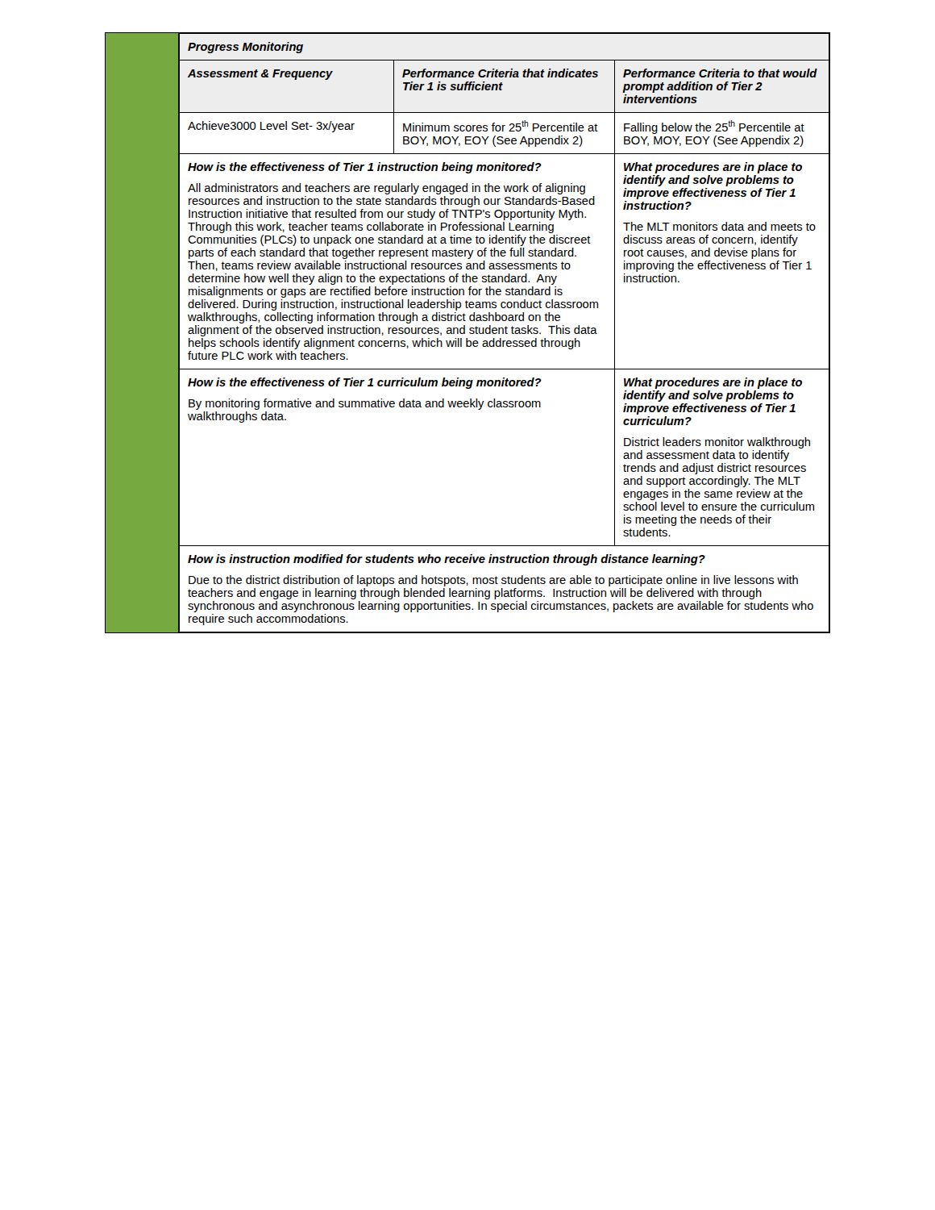| | / Progress Monitoring / / Assessment & Frequency / Performance Criteria that indicates Tier 1 is sufficient / Performance Criteria to that would prompt addition of Tier 2 interventions / / Achieve3000 Level Set- 3x/year / Minimum scores for 25 th Percentile at BOY, MOY, EOY (See Appendix 2) / Falling below the 25 th Percentile at BOY, MOY, EOY (See Appendix 2) / / How is the effectiveness of Tier 1 instruction being monitored? All administrators and teachers are regularly engaged in the work of aligning resources and instruction to the state standards through our Standards-Based Instruction initiative that resulted from our study of TNTP's Opportunity Myth. Through this work, teacher teams collaborate in Professional Learning Communities (PLCs) to unpack one standard at a time to identify the discreet parts of each standard that together represent mastery of the full standard. Then, teams review available instructional resources and assessments to determine how well they align to the expectations of the standard. Any misalignments or gaps are rectified before instruction for the standard is delivered. During instruction, instructional leadership teams conduct classroom walkthroughs, collecting information through a district dashboard on the alignment of the observed instruction, resources, and student tasks. This data helps schools identify alignment concerns, which will be addressed through future PLC work with teachers. / What procedures are in place to identify and solve problems to improve effectiveness of Tier 1 instruction? The MLT monitors data and meets to discuss areas of concern, identify root causes, and devise plans for improving the effectiveness of Tier 1 instruction. / / How is the effectiveness of Tier 1 curriculum being monitored? By monitoring formative and summative data and weekly classroom walkthroughs data. / What procedures are in place to identify and solve problems to improve effectiveness of Tier 1 curriculum? District leaders monitor walkthrough and assessment data to identify trends and adjust district resources and support accordingly. The MLT engages in the same review at the school level to ensure the curriculum is meeting the needs of their students. / / How is instruction modified for students who receive instruction through distance learning? Due to the district distribution of laptops and hotspots, most students are able to participate online in live lessons with teachers and engage in learning through blended learning platforms. Instruction will be delivered with through synchronous and asynchronous learning opportunities. In special circumstances, packets are available for students who require such accommodations. / |